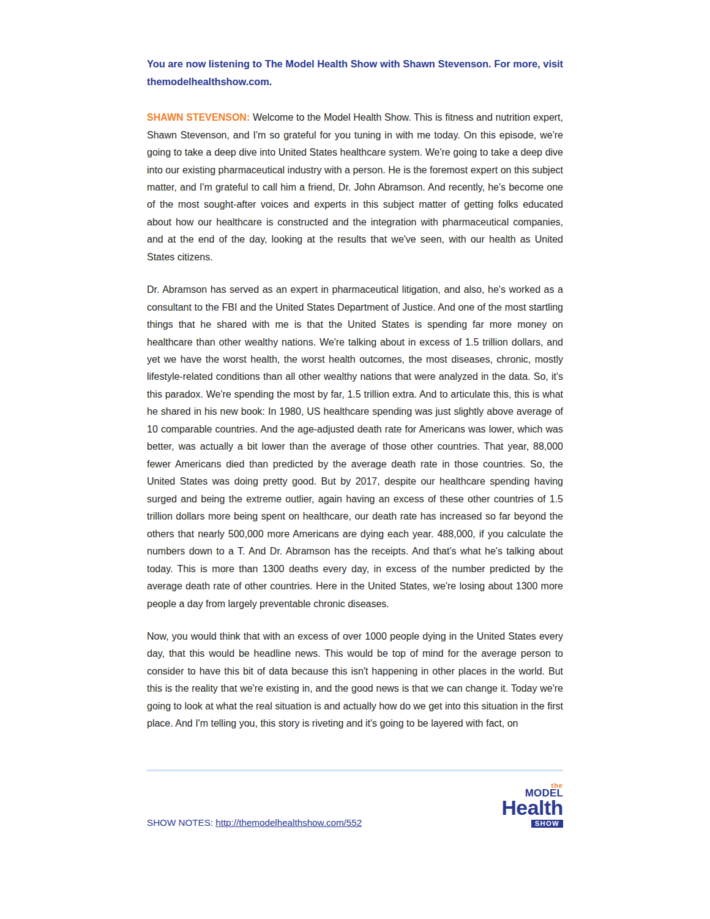You are now listening to The Model Health Show with Shawn Stevenson. For more, visit themodelhealthshow.com.
SHAWN STEVENSON: Welcome to the Model Health Show. This is fitness and nutrition expert, Shawn Stevenson, and I'm so grateful for you tuning in with me today. On this episode, we're going to take a deep dive into United States healthcare system. We're going to take a deep dive into our existing pharmaceutical industry with a person. He is the foremost expert on this subject matter, and I'm grateful to call him a friend, Dr. John Abramson. And recently, he's become one of the most sought-after voices and experts in this subject matter of getting folks educated about how our healthcare is constructed and the integration with pharmaceutical companies, and at the end of the day, looking at the results that we've seen, with our health as United States citizens.
Dr. Abramson has served as an expert in pharmaceutical litigation, and also, he's worked as a consultant to the FBI and the United States Department of Justice. And one of the most startling things that he shared with me is that the United States is spending far more money on healthcare than other wealthy nations. We're talking about in excess of 1.5 trillion dollars, and yet we have the worst health, the worst health outcomes, the most diseases, chronic, mostly lifestyle-related conditions than all other wealthy nations that were analyzed in the data. So, it's this paradox. We're spending the most by far, 1.5 trillion extra. And to articulate this, this is what he shared in his new book: In 1980, US healthcare spending was just slightly above average of 10 comparable countries. And the age-adjusted death rate for Americans was lower, which was better, was actually a bit lower than the average of those other countries. That year, 88,000 fewer Americans died than predicted by the average death rate in those countries. So, the United States was doing pretty good. But by 2017, despite our healthcare spending having surged and being the extreme outlier, again having an excess of these other countries of 1.5 trillion dollars more being spent on healthcare, our death rate has increased so far beyond the others that nearly 500,000 more Americans are dying each year. 488,000, if you calculate the numbers down to a T. And Dr. Abramson has the receipts. And that's what he's talking about today. This is more than 1300 deaths every day, in excess of the number predicted by the average death rate of other countries. Here in the United States, we're losing about 1300 more people a day from largely preventable chronic diseases.
Now, you would think that with an excess of over 1000 people dying in the United States every day, that this would be headline news. This would be top of mind for the average person to consider to have this bit of data because this isn't happening in other places in the world. But this is the reality that we're existing in, and the good news is that we can change it. Today we're going to look at what the real situation is and actually how do we get into this situation in the first place. And I'm telling you, this story is riveting and it's going to be layered with fact, on
SHOW NOTES: http://themodelhealthshow.com/552
the MODEL Health SHOW